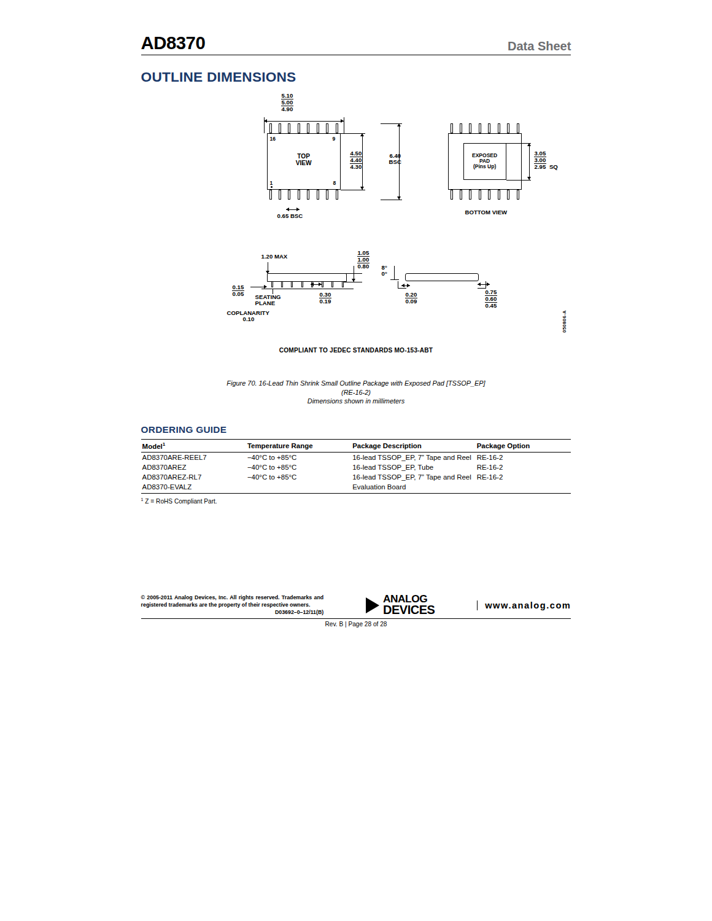AD8370
Data Sheet
OUTLINE DIMENSIONS
5.105.004.90
TOP
VIEW
16
9
1
8
0.65 BSC
4.504.404.30
6.40
BSC
EXPOSED
PAD
(Pins Up)
BOTTOM VIEW
3.053.002.95 SQ
1.20 MAX
0.150.05
SEATING
PLANE
COPLANARITY
0.10
0.300.19
1.051.000.80
8°
0°
0.200.09
0.750.600.45
050806-A
COMPLIANT TO JEDEC STANDARDS MO-153-ABT
Figure 70. 16-Lead Thin Shrink Small Outline Package with Exposed Pad [TSSOP_EP]
(RE-16-2)
Dimensions shown in millimeters
ORDERING GUIDE
| Model 1 | Temperature Range | Package Description | Package Option |
| --- | --- | --- | --- |
| AD8370ARE-REEL7 | −40°C to +85°C | 16-lead TSSOP_EP, 7” Tape and Reel | RE-16-2 |
| AD8370AREZ | −40°C to +85°C | 16-lead TSSOP_EP, Tube | RE-16-2 |
| AD8370AREZ-RL7 | −40°C to +85°C | 16-lead TSSOP_EP, 7” Tape and Reel | RE-16-2 |
| AD8370-EVALZ | | Evaluation Board | |
1 Z = RoHS Compliant Part.
© 2005-2011 Analog Devices, Inc. All rights reserved. Trademarks and registered trademarks are the property of their respective owners. D03692–0–12/11(B)
ANALOG DEVICES
www.analog.com
Rev. B | Page 28 of 28